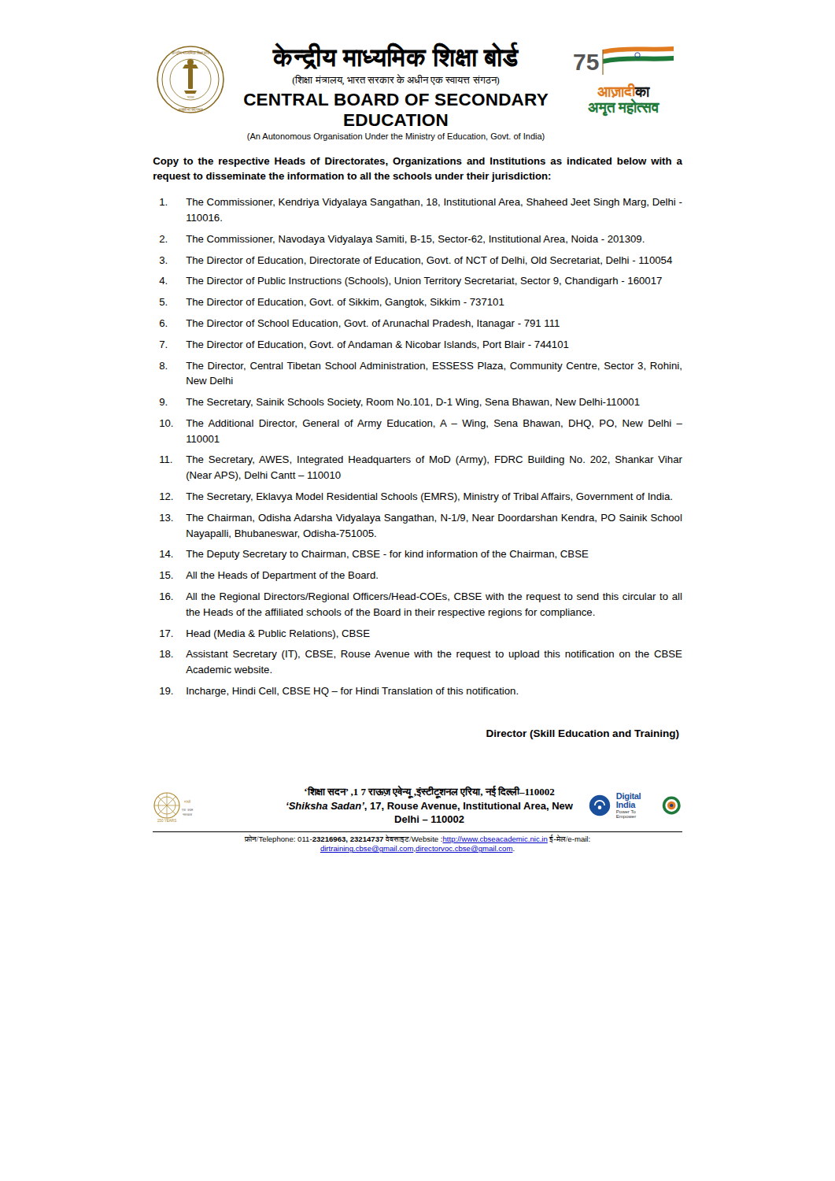केन्द्रीय माध्यमिक शिक्षा बोर्ड असतो मा सद्गमय भारत
केन्द्रीय माध्यमिक शिक्षा बोर्ड
(शिक्षा मंत्रालय, भारत सरकार के अधीन एक स्वायत्त संगठन)
CENTRAL BOARD OF SECONDARY EDUCATION
(An Autonomous Organisation Under the Ministry of Education, Govt. of India)
75
आज़ादीका
अमृत महोत्सव
Copy to the respective Heads of Directorates, Organizations and Institutions as indicated below with a request to disseminate the information to all the schools under their jurisdiction:
The Commissioner, Kendriya Vidyalaya Sangathan, 18, Institutional Area, Shaheed Jeet Singh Marg, Delhi - 110016.
The Commissioner, Navodaya Vidyalaya Samiti, B-15, Sector-62, Institutional Area, Noida - 201309.
The Director of Education, Directorate of Education, Govt. of NCT of Delhi, Old Secretariat, Delhi - 110054
The Director of Public Instructions (Schools), Union Territory Secretariat, Sector 9, Chandigarh - 160017
The Director of Education, Govt. of Sikkim, Gangtok, Sikkim - 737101
The Director of School Education, Govt. of Arunachal Pradesh, Itanagar - 791 111
The Director of Education, Govt. of Andaman & Nicobar Islands, Port Blair - 744101
The Director, Central Tibetan School Administration, ESSESS Plaza, Community Centre, Sector 3, Rohini, New Delhi
The Secretary, Sainik Schools Society, Room No.101, D-1 Wing, Sena Bhawan, New Delhi-110001
The Additional Director, General of Army Education, A – Wing, Sena Bhawan, DHQ, PO, New Delhi – 110001
The Secretary, AWES, Integrated Headquarters of MoD (Army), FDRC Building No. 202, Shankar Vihar (Near APS), Delhi Cantt – 110010
The Secretary, Eklavya Model Residential Schools (EMRS), Ministry of Tribal Affairs, Government of India.
The Chairman, Odisha Adarsha Vidyalaya Sangathan, N-1/9, Near Doordarshan Kendra, PO Sainik School Nayapalli, Bhubaneswar, Odisha-751005.
The Deputy Secretary to Chairman, CBSE - for kind information of the Chairman, CBSE
All the Heads of Department of the Board.
All the Regional Directors/Regional Officers/Head-COEs, CBSE with the request to send this circular to all the Heads of the affiliated schools of the Board in their respective regions for compliance.
Head (Media & Public Relations), CBSE
Assistant Secretary (IT), CBSE, Rouse Avenue with the request to upload this notification on the CBSE Academic website.
Incharge, Hindi Cell, CBSE HQ – for Hindi Translation of this notification.
Director (Skill Education and Training)
150 YEARS गांधी एक कदम स्वच्छता
‘शिक्षा सदन’ ,1 7 राऊज़ एवेन्यू ,इंस्टीटूशनल एरिया, नई दिल्ली–110002
‘Shiksha Sadan’, 17, Rouse Avenue, Institutional Area, New Delhi – 110002
Digital India
Power To Empower
फ़ोन/Telephone: 011-23216963, 23214737 वेबसाइट/Website :http://www.cbseacademic.nic.in ई-मेल/e-mail: dirtraining.cbse@gmail.com,directorvoc.cbse@gmail.com.